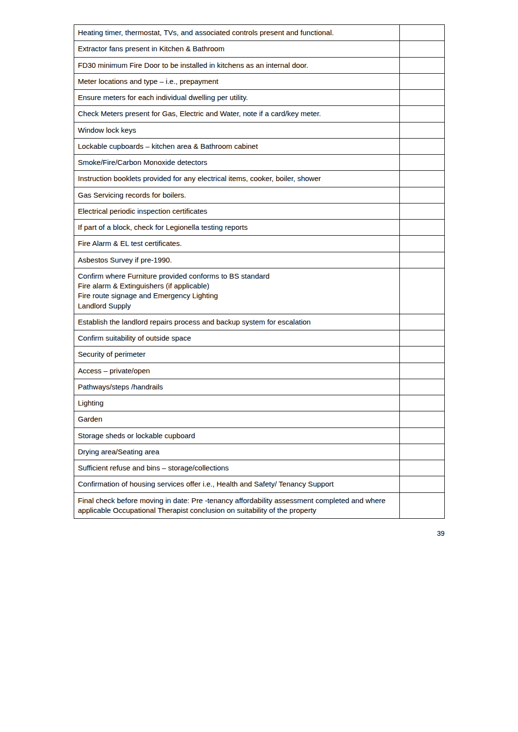| Heating timer, thermostat, TVs, and associated controls present and functional. | |
| Extractor fans present in Kitchen & Bathroom | |
| FD30 minimum Fire Door to be installed in kitchens as an internal door. | |
| Meter locations and type – i.e., prepayment | |
| Ensure meters for each individual dwelling per utility. | |
| Check Meters present for Gas, Electric and Water, note if a card/key meter. | |
| Window lock keys | |
| Lockable cupboards – kitchen area & Bathroom cabinet | |
| Smoke/Fire/Carbon Monoxide detectors | |
| Instruction booklets provided for any electrical items, cooker, boiler, shower | |
| Gas Servicing records for boilers. | |
| Electrical periodic inspection certificates | |
| If part of a block, check for Legionella testing reports | |
| Fire Alarm & EL test certificates. | |
| Asbestos Survey if pre-1990. | |
| Confirm where Furniture provided conforms to BS standard Fire alarm & Extinguishers (if applicable) Fire route signage and Emergency Lighting Landlord Supply | |
| Establish the landlord repairs process and backup system for escalation | |
| Confirm suitability of outside space | |
| Security of perimeter | |
| Access – private/open | |
| Pathways/steps /handrails | |
| Lighting | |
| Garden | |
| Storage sheds or lockable cupboard | |
| Drying area/Seating area | |
| Sufficient refuse and bins – storage/collections | |
| Confirmation of housing services offer i.e., Health and Safety/ Tenancy Support | |
| Final check before moving in date: Pre -tenancy affordability assessment completed and where applicable Occupational Therapist conclusion on suitability of the property | |
39